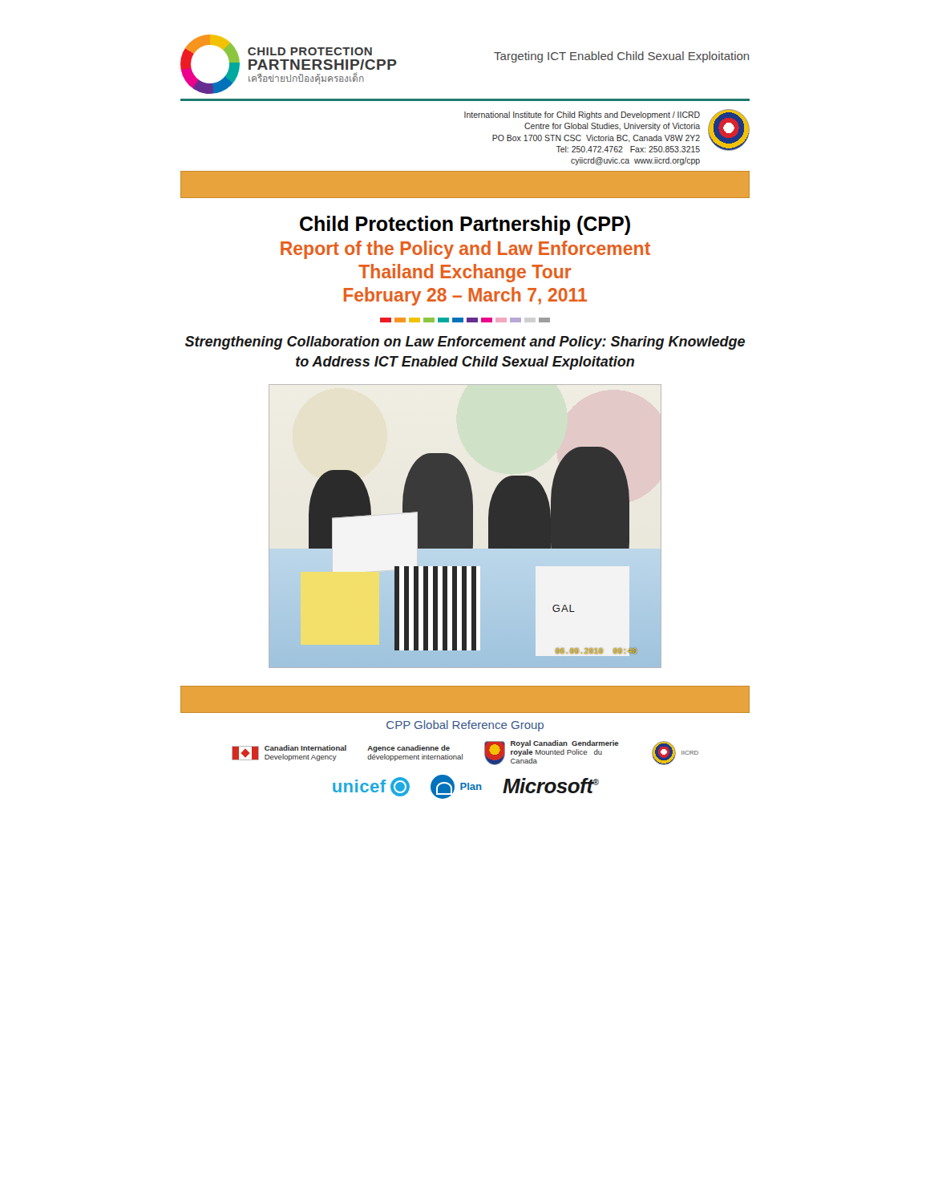CHILD PROTECTION
PARTNERSHIP/CPP
เครือข่ายปกป้องคุ้มครองเด็ก
Targeting ICT Enabled Child Sexual Exploitation
International Institute for Child Rights and Development / IICRD
Centre for Global Studies, University of Victoria
PO Box 1700 STN CSC Victoria BC, Canada V8W 2Y2
Tel: 250.472.4762 Fax: 250.853.3215
cyiicrd@uvic.ca www.iicrd.org/cpp
Child Protection Partnership (CPP)
Report of the Policy and Law Enforcement
Thailand Exchange Tour
February 28 – March 7, 2011
Strengthening Collaboration on Law Enforcement and Policy: Sharing Knowledge to Address ICT Enabled Child Sexual Exploitation
06.09.2010 09:40
CPP Global Reference Group
Canadian International Development Agency
Agence canadienne de développement international
Royal Canadian Gendarmerie royale Mounted Police du Canada
IICRD
unicef
Plan
Microsoft®